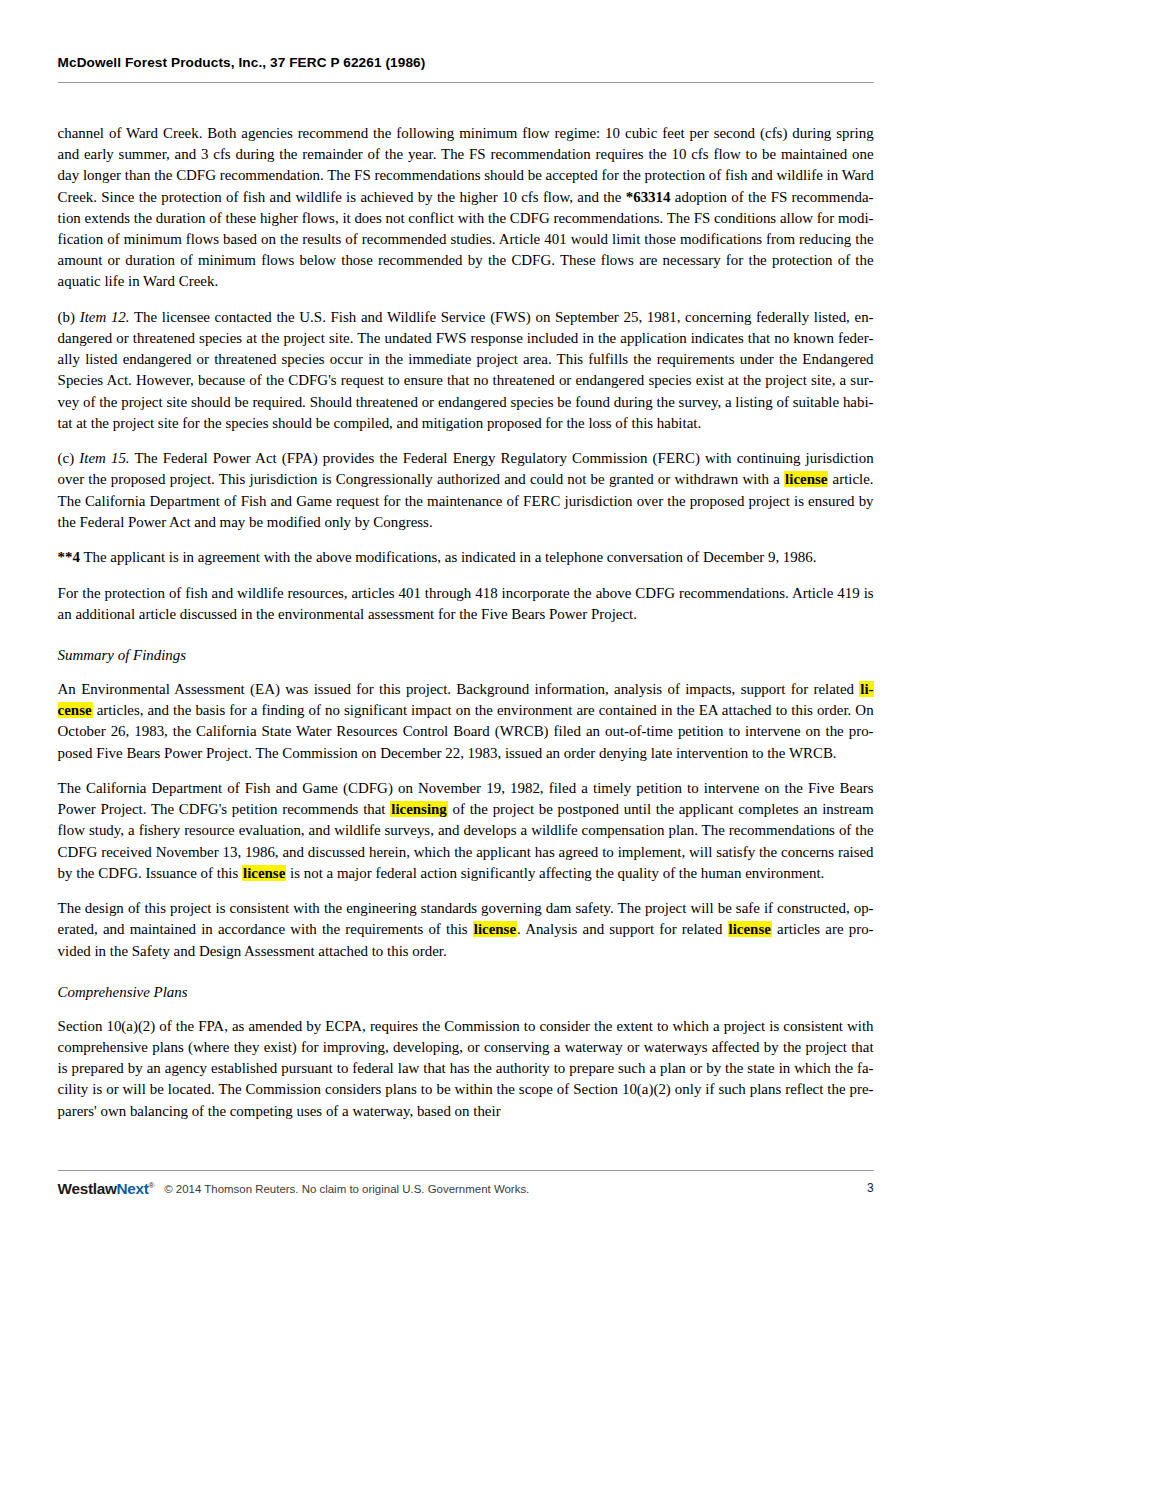McDowell Forest Products, Inc., 37 FERC P 62261 (1986)
channel of Ward Creek. Both agencies recommend the following minimum flow regime: 10 cubic feet per second (cfs) during spring and early summer, and 3 cfs during the remainder of the year. The FS recommendation requires the 10 cfs flow to be maintained one day longer than the CDFG recommendation. The FS recommendations should be accepted for the protection of fish and wildlife in Ward Creek. Since the protection of fish and wildlife is achieved by the higher 10 cfs flow, and the *63314 adoption of the FS recommendation extends the duration of these higher flows, it does not conflict with the CDFG recommendations. The FS conditions allow for modification of minimum flows based on the results of recommended studies. Article 401 would limit those modifications from reducing the amount or duration of minimum flows below those recommended by the CDFG. These flows are necessary for the protection of the aquatic life in Ward Creek.
(b) Item 12. The licensee contacted the U.S. Fish and Wildlife Service (FWS) on September 25, 1981, concerning federally listed, endangered or threatened species at the project site. The undated FWS response included in the application indicates that no known federally listed endangered or threatened species occur in the immediate project area. This fulfills the requirements under the Endangered Species Act. However, because of the CDFG's request to ensure that no threatened or endangered species exist at the project site, a survey of the project site should be required. Should threatened or endangered species be found during the survey, a listing of suitable habitat at the project site for the species should be compiled, and mitigation proposed for the loss of this habitat.
(c) Item 15. The Federal Power Act (FPA) provides the Federal Energy Regulatory Commission (FERC) with continuing jurisdiction over the proposed project. This jurisdiction is Congressionally authorized and could not be granted or withdrawn with a license article. The California Department of Fish and Game request for the maintenance of FERC jurisdiction over the proposed project is ensured by the Federal Power Act and may be modified only by Congress.
**4 The applicant is in agreement with the above modifications, as indicated in a telephone conversation of December 9, 1986.
For the protection of fish and wildlife resources, articles 401 through 418 incorporate the above CDFG recommendations. Article 419 is an additional article discussed in the environmental assessment for the Five Bears Power Project.
Summary of Findings
An Environmental Assessment (EA) was issued for this project. Background information, analysis of impacts, support for related license articles, and the basis for a finding of no significant impact on the environment are contained in the EA attached to this order. On October 26, 1983, the California State Water Resources Control Board (WRCB) filed an out-of-time petition to intervene on the proposed Five Bears Power Project. The Commission on December 22, 1983, issued an order denying late intervention to the WRCB.
The California Department of Fish and Game (CDFG) on November 19, 1982, filed a timely petition to intervene on the Five Bears Power Project. The CDFG's petition recommends that licensing of the project be postponed until the applicant completes an instream flow study, a fishery resource evaluation, and wildlife surveys, and develops a wildlife compensation plan. The recommendations of the CDFG received November 13, 1986, and discussed herein, which the applicant has agreed to implement, will satisfy the concerns raised by the CDFG. Issuance of this license is not a major federal action significantly affecting the quality of the human environment.
The design of this project is consistent with the engineering standards governing dam safety. The project will be safe if constructed, operated, and maintained in accordance with the requirements of this license. Analysis and support for related license articles are provided in the Safety and Design Assessment attached to this order.
Comprehensive Plans
Section 10(a)(2) of the FPA, as amended by ECPA, requires the Commission to consider the extent to which a project is consistent with comprehensive plans (where they exist) for improving, developing, or conserving a waterway or waterways affected by the project that is prepared by an agency established pursuant to federal law that has the authority to prepare such a plan or by the state in which the facility is or will be located. The Commission considers plans to be within the scope of Section 10(a)(2) only if such plans reflect the preparers' own balancing of the competing uses of a waterway, based on their
WestlawNext® © 2014 Thomson Reuters. No claim to original U.S. Government Works. 3